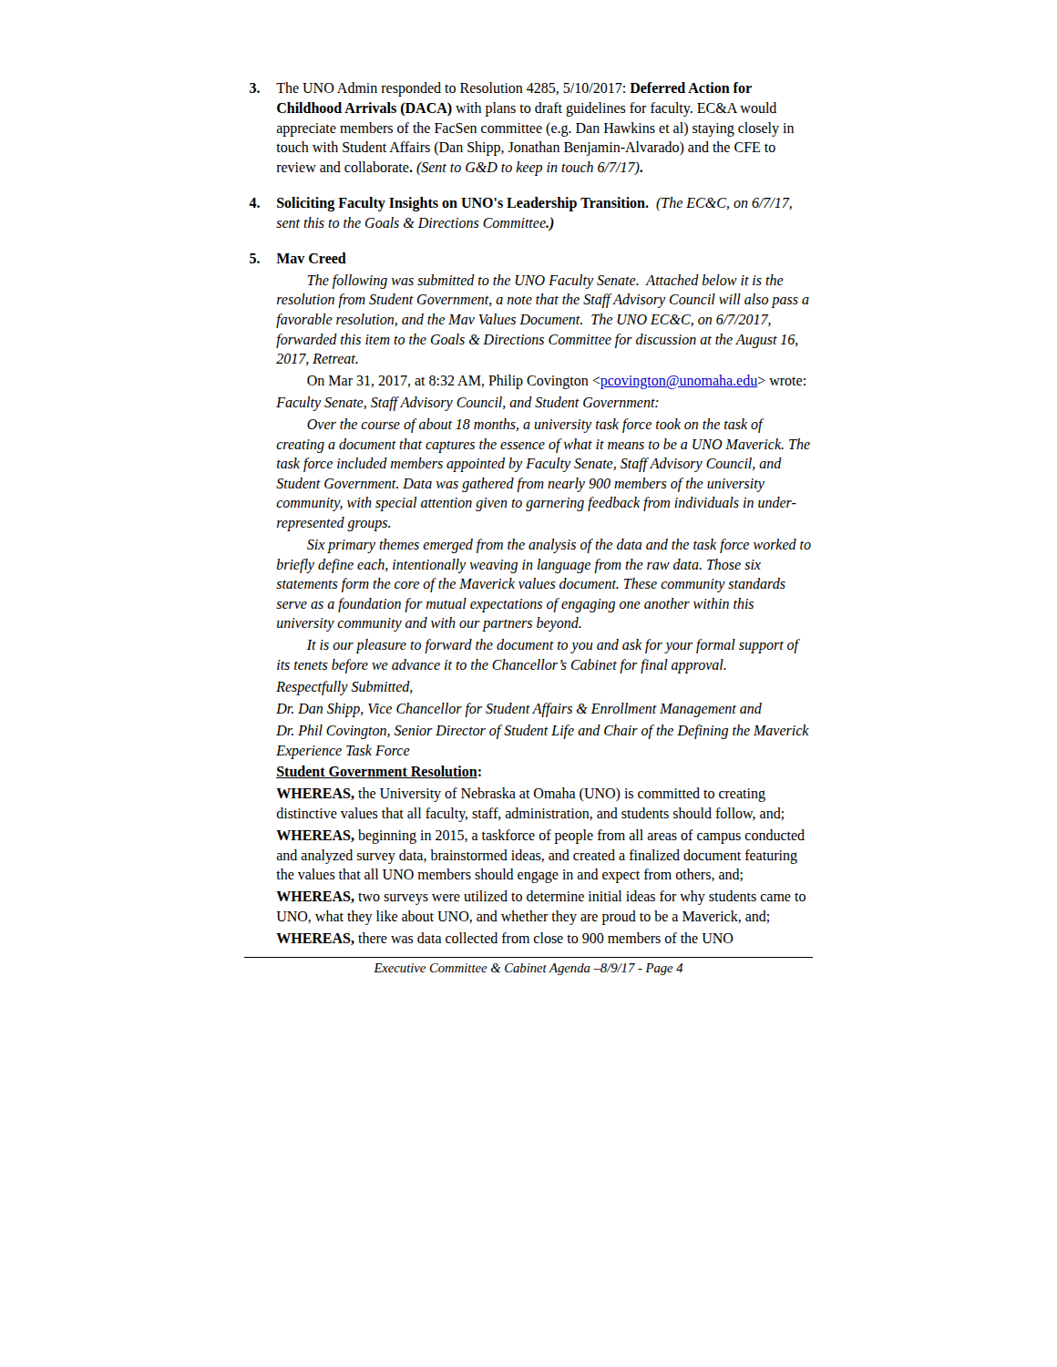3.
The UNO Admin responded to Resolution 4285, 5/10/2017: Deferred Action for Childhood Arrivals (DACA) with plans to draft guidelines for faculty. EC&A would appreciate members of the FacSen committee (e.g. Dan Hawkins et al) staying closely in touch with Student Affairs (Dan Shipp, Jonathan Benjamin-Alvarado) and the CFE to review and collaborate. (Sent to G&D to keep in touch 6/7/17).
4.
Soliciting Faculty Insights on UNO's Leadership Transition. (The EC&C, on 6/7/17, sent this to the Goals & Directions Committee.)
5.
Mav Creed
The following was submitted to the UNO Faculty Senate. Attached below it is the resolution from Student Government, a note that the Staff Advisory Council will also pass a favorable resolution, and the Mav Values Document. The UNO EC&C, on 6/7/2017, forwarded this item to the Goals & Directions Committee for discussion at the August 16, 2017, Retreat.
On Mar 31, 2017, at 8:32 AM, Philip Covington <pcovington@unomaha.edu> wrote:
Faculty Senate, Staff Advisory Council, and Student Government:
Over the course of about 18 months, a university task force took on the task of creating a document that captures the essence of what it means to be a UNO Maverick. The task force included members appointed by Faculty Senate, Staff Advisory Council, and Student Government. Data was gathered from nearly 900 members of the university community, with special attention given to garnering feedback from individuals in under-represented groups.
Six primary themes emerged from the analysis of the data and the task force worked to briefly define each, intentionally weaving in language from the raw data. Those six statements form the core of the Maverick values document. These community standards serve as a foundation for mutual expectations of engaging one another within this university community and with our partners beyond.
It is our pleasure to forward the document to you and ask for your formal support of its tenets before we advance it to the Chancellor’s Cabinet for final approval.
Respectfully Submitted,
Dr. Dan Shipp, Vice Chancellor for Student Affairs & Enrollment Management and
Dr. Phil Covington, Senior Director of Student Life and Chair of the Defining the Maverick Experience Task Force
Student Government Resolution:
WHEREAS, the University of Nebraska at Omaha (UNO) is committed to creating distinctive values that all faculty, staff, administration, and students should follow, and;
WHEREAS, beginning in 2015, a taskforce of people from all areas of campus conducted and analyzed survey data, brainstormed ideas, and created a finalized document featuring the values that all UNO members should engage in and expect from others, and;
WHEREAS, two surveys were utilized to determine initial ideas for why students came to UNO, what they like about UNO, and whether they are proud to be a Maverick, and;
WHEREAS, there was data collected from close to 900 members of the UNO
Executive Committee & Cabinet Agenda –8/9/17 - Page 4